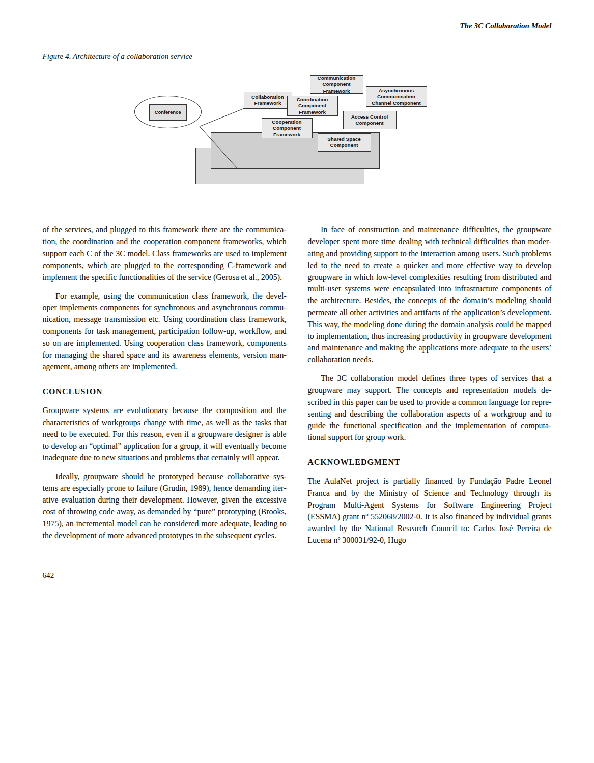The 3C Collaboration Model
Figure 4. Architecture of a collaboration service
Conference
Collaboration
Framework
Communication
Component
Framework
Asynchronous
Communication
Channel Component
Coordination
Component
Framework
Access Control
Component
Cooperation
Component
Framework
Shared Space
Component
of the services, and plugged to this framework there are the communication, the coordination and the cooperation component frameworks, which support each C of the 3C model. Class frameworks are used to implement components, which are plugged to the corresponding C-framework and implement the specific functionalities of the service (Gerosa et al., 2005).
For example, using the communication class framework, the developer implements components for synchronous and asynchronous communication, message transmission etc. Using coordination class framework, components for task management, participation follow-up, workflow, and so on are implemented. Using cooperation class framework, components for managing the shared space and its awareness elements, version management, among others are implemented.
CONCLUSION
Groupware systems are evolutionary because the composition and the characteristics of workgroups change with time, as well as the tasks that need to be executed. For this reason, even if a groupware designer is able to develop an “optimal” application for a group, it will eventually become inadequate due to new situations and problems that certainly will appear.
Ideally, groupware should be prototyped because collaborative systems are especially prone to failure (Grudin, 1989), hence demanding iterative evaluation during their development. However, given the excessive cost of throwing code away, as demanded by “pure” prototyping (Brooks, 1975), an incremental model can be considered more adequate, leading to the development of more advanced prototypes in the subsequent cycles.
In face of construction and maintenance difficulties, the groupware developer spent more time dealing with technical difficulties than moderating and providing support to the interaction among users. Such problems led to the need to create a quicker and more effective way to develop groupware in which low-level complexities resulting from distributed and multi-user systems were encapsulated into infrastructure components of the architecture. Besides, the concepts of the domain’s modeling should permeate all other activities and artifacts of the application’s development. This way, the modeling done during the domain analysis could be mapped to implementation, thus increasing productivity in groupware development and maintenance and making the applications more adequate to the users’ collaboration needs.
The 3C collaboration model defines three types of services that a groupware may support. The concepts and representation models described in this paper can be used to provide a common language for representing and describing the collaboration aspects of a workgroup and to guide the functional specification and the implementation of computational support for group work.
ACKNOWLEDGMENT
The AulaNet project is partially financed by Fundação Padre Leonel Franca and by the Ministry of Science and Technology through its Program Multi-Agent Systems for Software Engineering Project (ESSMA) grant nº 552068/2002-0. It is also financed by individual grants awarded by the National Research Council to: Carlos José Pereira de Lucena nº 300031/92-0, Hugo
642